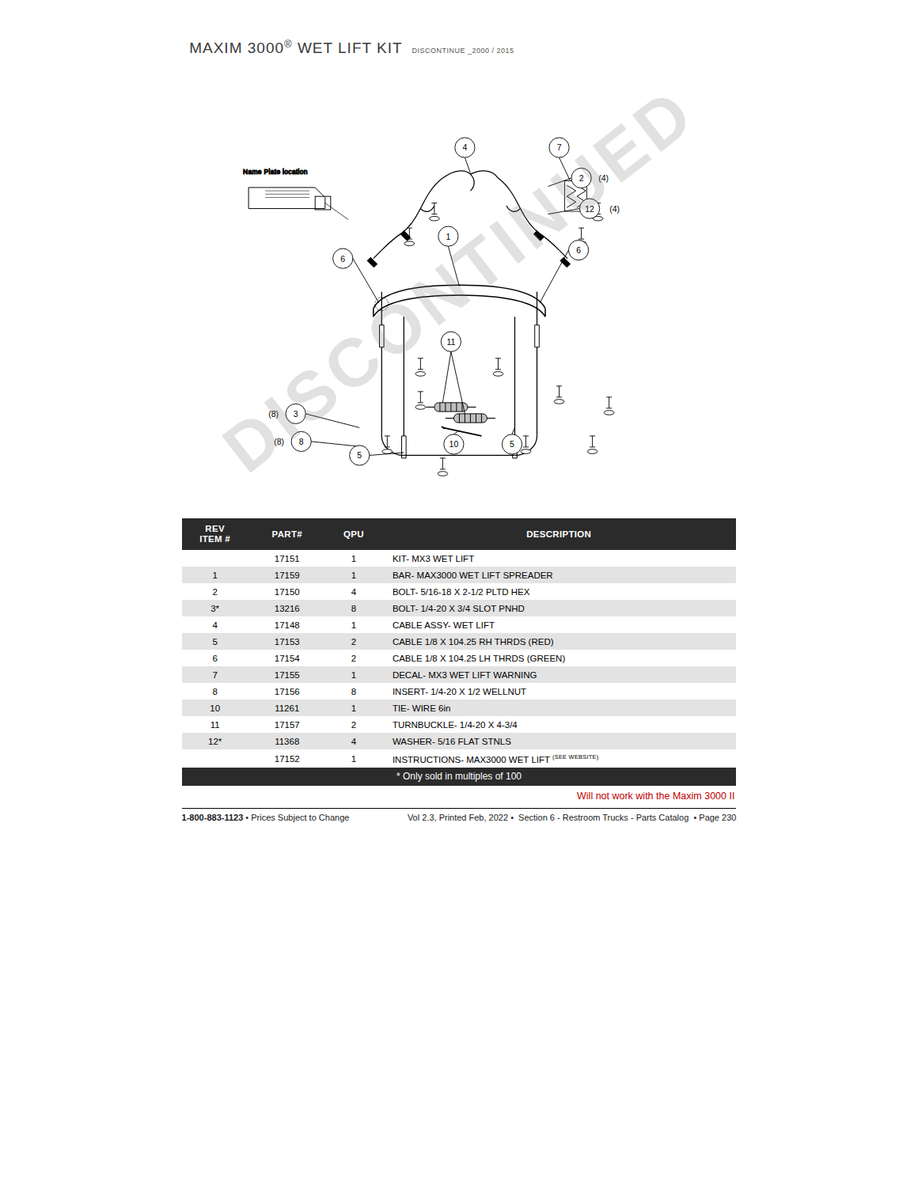MAXIM 3000® WET LIFT KIT DISCONTINUE _2000 / 2015
DISCONTINUED
Name Plate location 4 7 2 (4) 12 (4) 1 6 6 11 (8) 3 (8) 8 5 10 5
| REV ITEM # | PART# | QPU | DESCRIPTION |
| --- | --- | --- | --- |
| | 17151 | 1 | KIT- MX3 WET LIFT |
| 1 | 17159 | 1 | BAR- MAX3000 WET LIFT SPREADER |
| 2 | 17150 | 4 | BOLT- 5/16-18 X 2-1/2 PLTD HEX |
| 3* | 13216 | 8 | BOLT- 1/4-20 X 3/4 SLOT PNHD |
| 4 | 17148 | 1 | CABLE ASSY- WET LIFT |
| 5 | 17153 | 2 | CABLE 1/8 X 104.25 RH THRDS (RED) |
| 6 | 17154 | 2 | CABLE 1/8 X 104.25 LH THRDS (GREEN) |
| 7 | 17155 | 1 | DECAL- MX3 WET LIFT WARNING |
| 8 | 17156 | 8 | INSERT- 1/4-20 X 1/2 WELLNUT |
| 10 | 11261 | 1 | TIE- WIRE 6in |
| 11 | 17157 | 2 | TURNBUCKLE- 1/4-20 X 4-3/4 |
| 12* | 11368 | 4 | WASHER- 5/16 FLAT STNLS |
| | 17152 | 1 | INSTRUCTIONS- MAX3000 WET LIFT (SEE WEBSITE) |
| * Only sold in multiples of 100 |
Will not work with the Maxim 3000 II
1-800-883-1123 • Prices Subject to Change
Vol 2.3, Printed Feb, 2022 • Section 6 - Restroom Trucks - Parts Catalog • Page 230